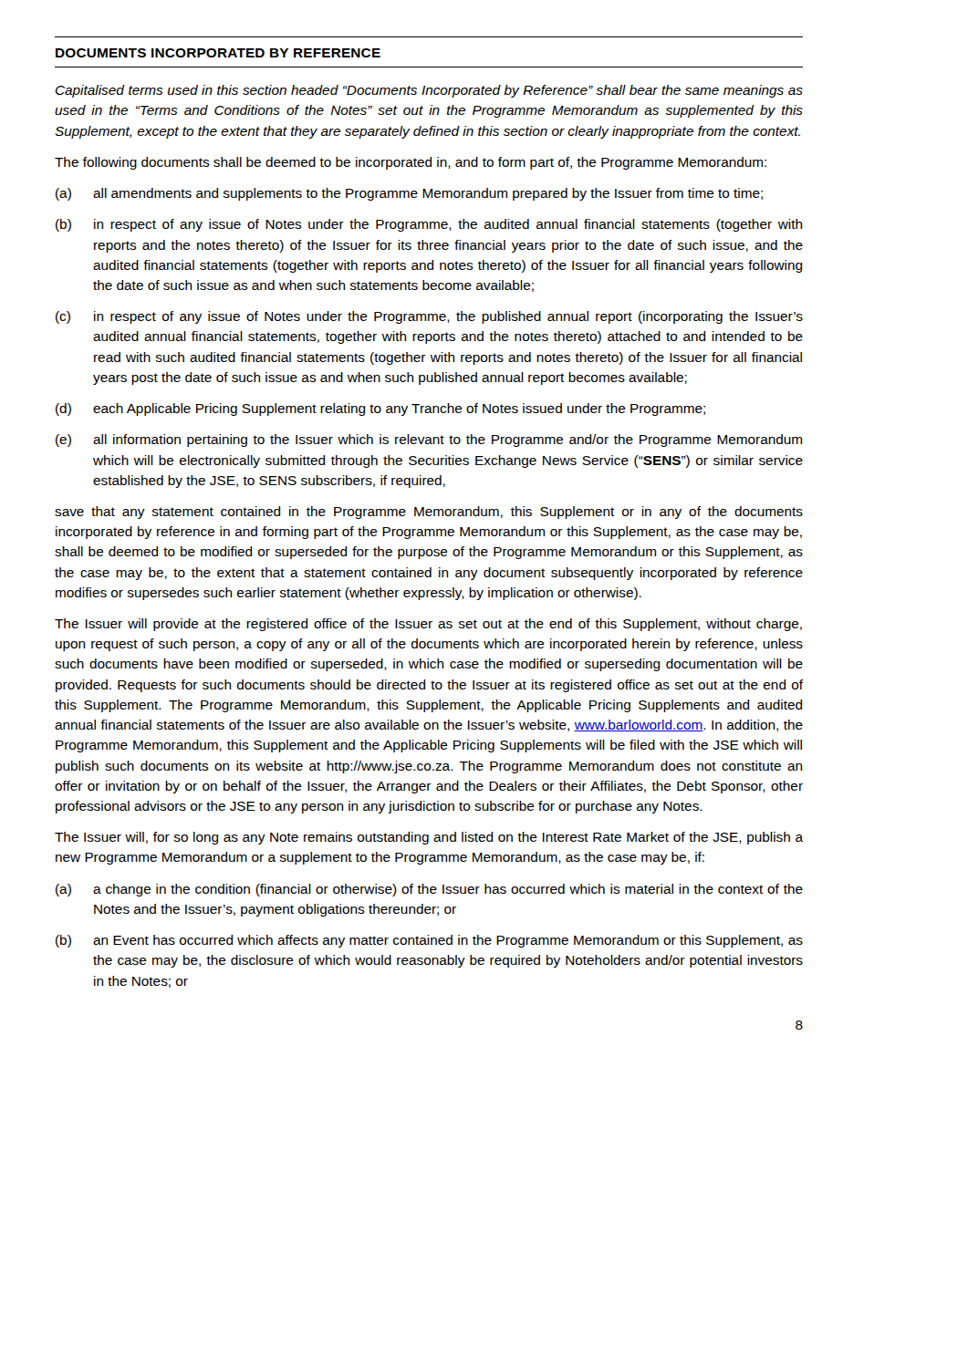DOCUMENTS INCORPORATED BY REFERENCE
Capitalised terms used in this section headed “Documents Incorporated by Reference” shall bear the same meanings as used in the “Terms and Conditions of the Notes” set out in the Programme Memorandum as supplemented by this Supplement, except to the extent that they are separately defined in this section or clearly inappropriate from the context.
The following documents shall be deemed to be incorporated in, and to form part of, the Programme Memorandum:
(a)
all amendments and supplements to the Programme Memorandum prepared by the Issuer from time to time;
(b)
in respect of any issue of Notes under the Programme, the audited annual financial statements (together with reports and the notes thereto) of the Issuer for its three financial years prior to the date of such issue, and the audited financial statements (together with reports and notes thereto) of the Issuer for all financial years following the date of such issue as and when such statements become available;
(c)
in respect of any issue of Notes under the Programme, the published annual report (incorporating the Issuer’s audited annual financial statements, together with reports and the notes thereto) attached to and intended to be read with such audited financial statements (together with reports and notes thereto) of the Issuer for all financial years post the date of such issue as and when such published annual report becomes available;
(d)
each Applicable Pricing Supplement relating to any Tranche of Notes issued under the Programme;
(e)
all information pertaining to the Issuer which is relevant to the Programme and/or the Programme Memorandum which will be electronically submitted through the Securities Exchange News Service (“SENS”) or similar service established by the JSE, to SENS subscribers, if required,
save that any statement contained in the Programme Memorandum, this Supplement or in any of the documents incorporated by reference in and forming part of the Programme Memorandum or this Supplement, as the case may be, shall be deemed to be modified or superseded for the purpose of the Programme Memorandum or this Supplement, as the case may be, to the extent that a statement contained in any document subsequently incorporated by reference modifies or supersedes such earlier statement (whether expressly, by implication or otherwise).
The Issuer will provide at the registered office of the Issuer as set out at the end of this Supplement, without charge, upon request of such person, a copy of any or all of the documents which are incorporated herein by reference, unless such documents have been modified or superseded, in which case the modified or superseding documentation will be provided. Requests for such documents should be directed to the Issuer at its registered office as set out at the end of this Supplement. The Programme Memorandum, this Supplement, the Applicable Pricing Supplements and audited annual financial statements of the Issuer are also available on the Issuer’s website, www.barloworld.com. In addition, the Programme Memorandum, this Supplement and the Applicable Pricing Supplements will be filed with the JSE which will publish such documents on its website at http://www.jse.co.za. The Programme Memorandum does not constitute an offer or invitation by or on behalf of the Issuer, the Arranger and the Dealers or their Affiliates, the Debt Sponsor, other professional advisors or the JSE to any person in any jurisdiction to subscribe for or purchase any Notes.
The Issuer will, for so long as any Note remains outstanding and listed on the Interest Rate Market of the JSE, publish a new Programme Memorandum or a supplement to the Programme Memorandum, as the case may be, if:
(a)
a change in the condition (financial or otherwise) of the Issuer has occurred which is material in the context of the Notes and the Issuer’s, payment obligations thereunder; or
(b)
an Event has occurred which affects any matter contained in the Programme Memorandum or this Supplement, as the case may be, the disclosure of which would reasonably be required by Noteholders and/or potential investors in the Notes; or
8